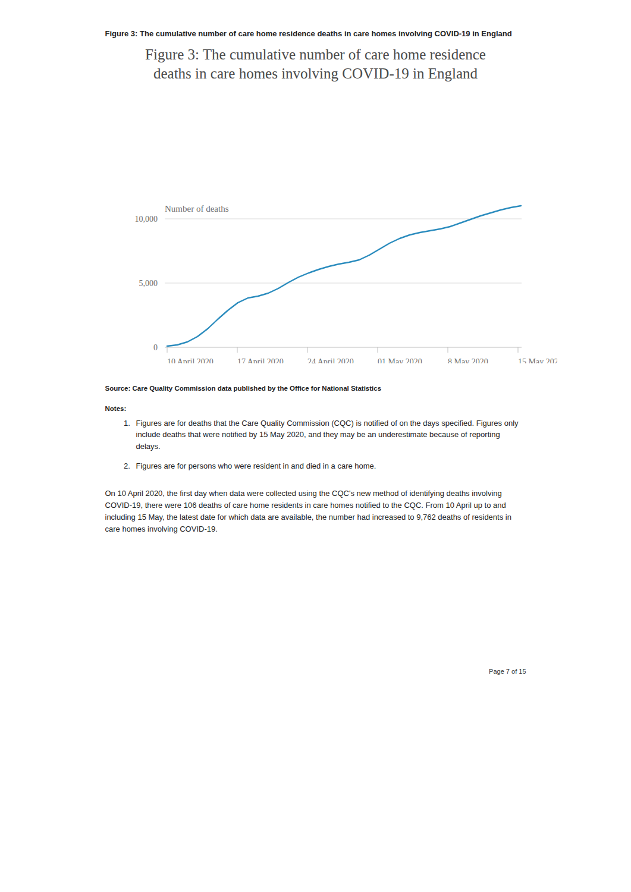Figure 3: The cumulative number of care home residence deaths in care homes involving COVID-19 in England
Figure 3: The cumulative number of care home residence deaths in care homes involving COVID-19 in England
Cumulative care home resident deaths involving COVID-19, England Number of deaths 10,000 5,000 0 10 April 2020 17 April 2020 24 April 2020 01 May 2020 8 May 2020 15 May 2020
Source: Care Quality Commission data published by the Office for National Statistics
Notes:
Figures are for deaths that the Care Quality Commission (CQC) is notified of on the days specified. Figures only include deaths that were notified by 15 May 2020, and they may be an underestimate because of reporting delays.
Figures are for persons who were resident in and died in a care home.
On 10 April 2020, the first day when data were collected using the CQC's new method of identifying deaths involving COVID-19, there were 106 deaths of care home residents in care homes notified to the CQC. From 10 April up to and including 15 May, the latest date for which data are available, the number had increased to 9,762 deaths of residents in care homes involving COVID-19.
Page 7 of 15